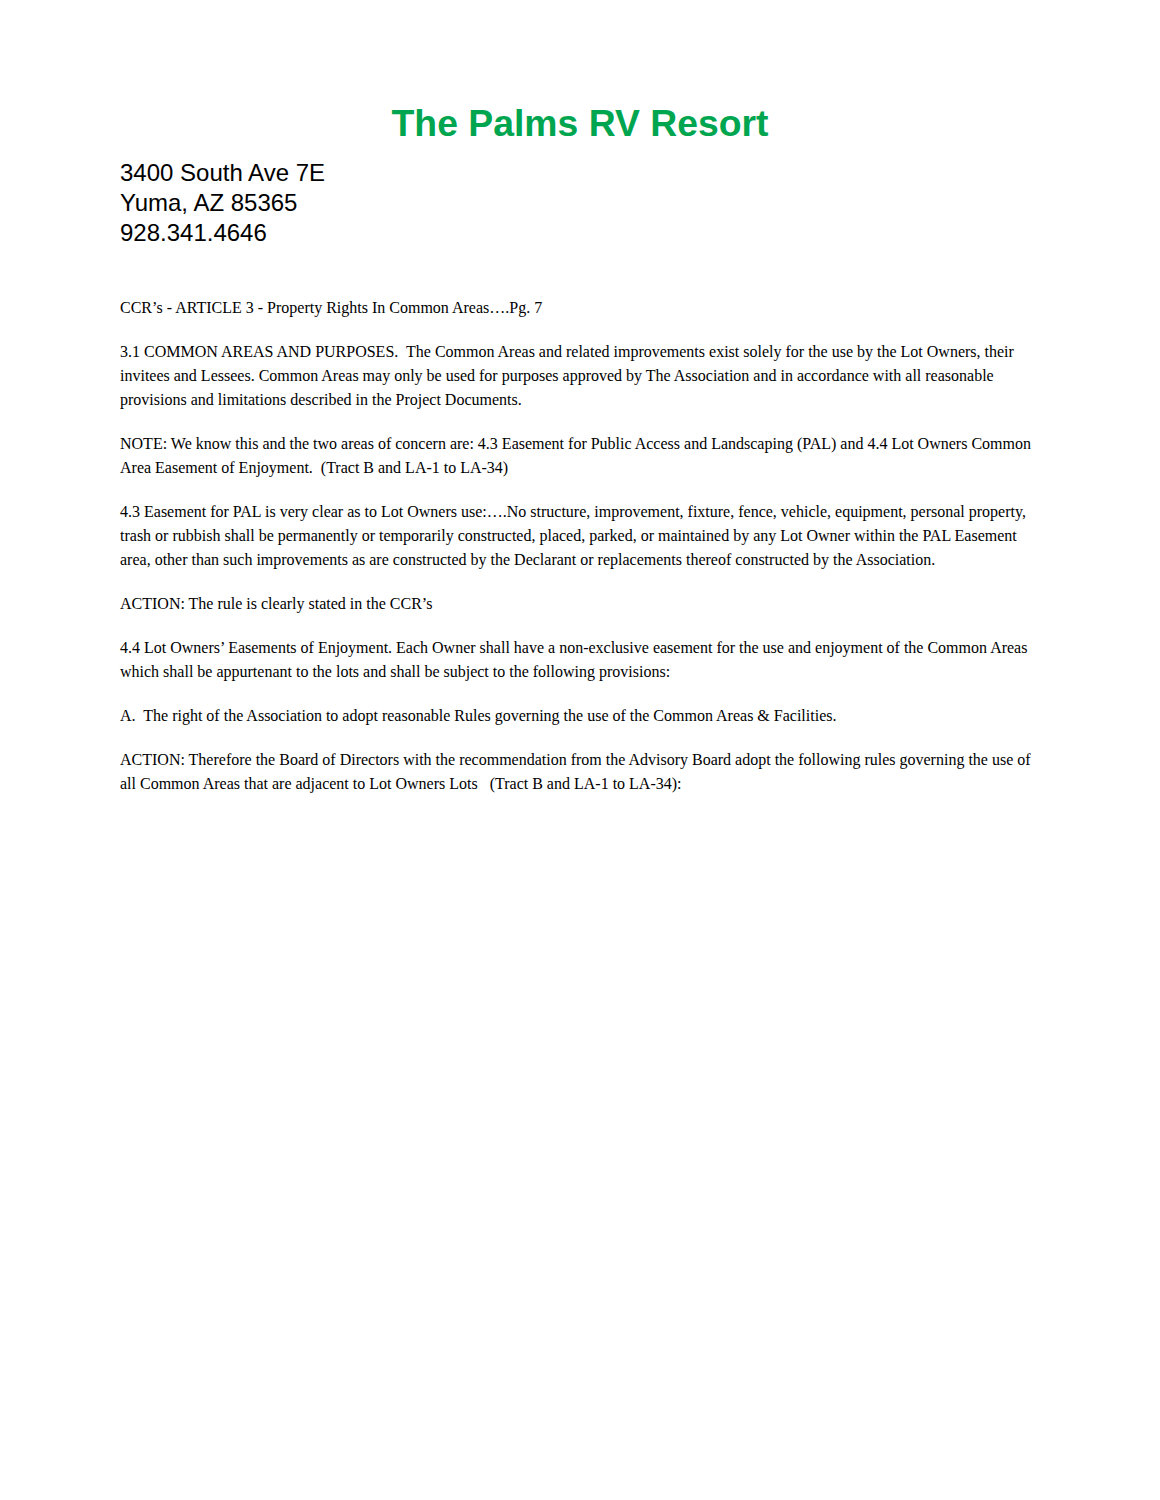The Palms RV Resort
3400 South Ave 7E
Yuma, AZ 85365
928.341.4646
CCR’s - ARTICLE 3 - Property Rights In Common Areas….Pg. 7
3.1 COMMON AREAS AND PURPOSES. The Common Areas and related improvements exist solely for the use by the Lot Owners, their invitees and Lessees. Common Areas may only be used for purposes approved by The Association and in accordance with all reasonable provisions and limitations described in the Project Documents.
NOTE: We know this and the two areas of concern are: 4.3 Easement for Public Access and Landscaping (PAL) and 4.4 Lot Owners Common Area Easement of Enjoyment. (Tract B and LA-1 to LA-34)
4.3 Easement for PAL is very clear as to Lot Owners use:….No structure, improvement, fixture, fence, vehicle, equipment, personal property, trash or rubbish shall be permanently or temporarily constructed, placed, parked, or maintained by any Lot Owner within the PAL Easement area, other than such improvements as are constructed by the Declarant or replacements thereof constructed by the Association.
ACTION: The rule is clearly stated in the CCR’s
4.4 Lot Owners’ Easements of Enjoyment. Each Owner shall have a non-exclusive easement for the use and enjoyment of the Common Areas which shall be appurtenant to the lots and shall be subject to the following provisions:
A. The right of the Association to adopt reasonable Rules governing the use of the Common Areas & Facilities.
ACTION: Therefore the Board of Directors with the recommendation from the Advisory Board adopt the following rules governing the use of all Common Areas that are adjacent to Lot Owners Lots (Tract B and LA-1 to LA-34):